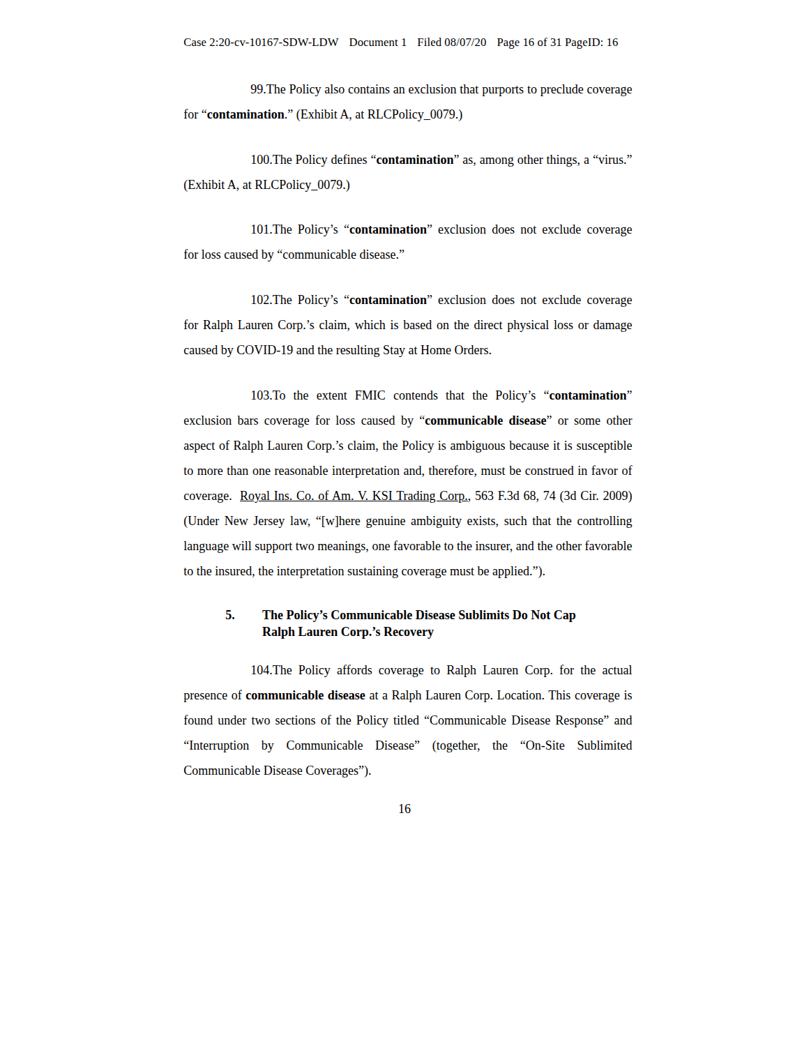Case 2:20-cv-10167-SDW-LDW Document 1 Filed 08/07/20 Page 16 of 31 PageID: 16
99. The Policy also contains an exclusion that purports to preclude coverage for “contamination.” (Exhibit A, at RLCPolicy_0079.)
100. The Policy defines “contamination” as, among other things, a “virus.” (Exhibit A, at RLCPolicy_0079.)
101. The Policy’s “contamination” exclusion does not exclude coverage for loss caused by “communicable disease.”
102. The Policy’s “contamination” exclusion does not exclude coverage for Ralph Lauren Corp.’s claim, which is based on the direct physical loss or damage caused by COVID-19 and the resulting Stay at Home Orders.
103. To the extent FMIC contends that the Policy’s “contamination” exclusion bars coverage for loss caused by “communicable disease” or some other aspect of Ralph Lauren Corp.’s claim, the Policy is ambiguous because it is susceptible to more than one reasonable interpretation and, therefore, must be construed in favor of coverage. Royal Ins. Co. of Am. V. KSI Trading Corp., 563 F.3d 68, 74 (3d Cir. 2009) (Under New Jersey law, “[w]here genuine ambiguity exists, such that the controlling language will support two meanings, one favorable to the insurer, and the other favorable to the insured, the interpretation sustaining coverage must be applied.”).
5. The Policy’s Communicable Disease Sublimits Do Not Cap Ralph Lauren Corp.’s Recovery
104. The Policy affords coverage to Ralph Lauren Corp. for the actual presence of communicable disease at a Ralph Lauren Corp. Location. This coverage is found under two sections of the Policy titled “Communicable Disease Response” and “Interruption by Communicable Disease” (together, the “On-Site Sublimited Communicable Disease Coverages”).
16